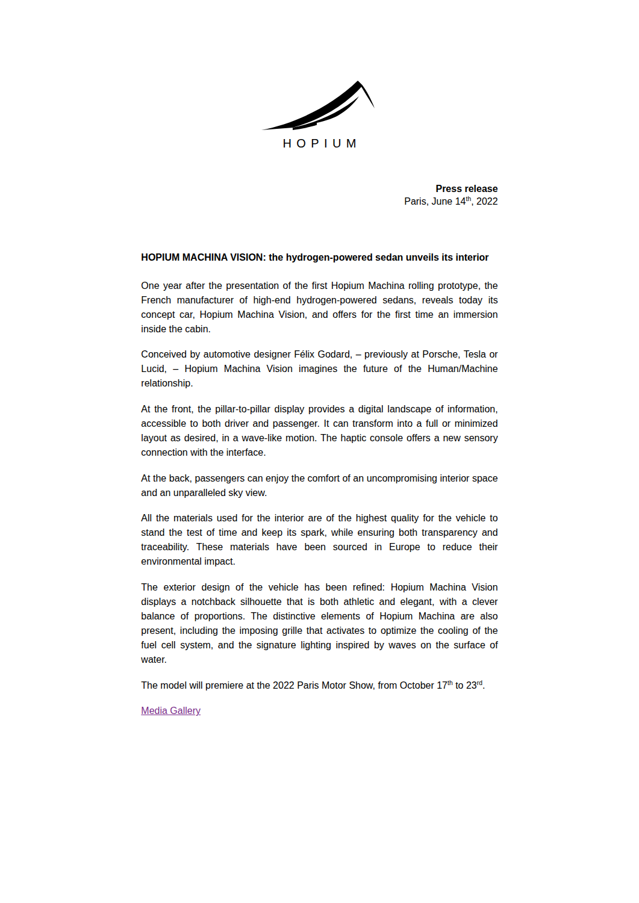HOPIUM
Press release
Paris, June 14th, 2022
HOPIUM MACHINA VISION: the hydrogen-powered sedan unveils its interior
One year after the presentation of the first Hopium Machina rolling prototype, the French manufacturer of high-end hydrogen-powered sedans, reveals today its concept car, Hopium Machina Vision, and offers for the first time an immersion inside the cabin.
Conceived by automotive designer Félix Godard, – previously at Porsche, Tesla or Lucid, – Hopium Machina Vision imagines the future of the Human/Machine relationship.
At the front, the pillar-to-pillar display provides a digital landscape of information, accessible to both driver and passenger. It can transform into a full or minimized layout as desired, in a wave-like motion. The haptic console offers a new sensory connection with the interface.
At the back, passengers can enjoy the comfort of an uncompromising interior space and an unparalleled sky view.
All the materials used for the interior are of the highest quality for the vehicle to stand the test of time and keep its spark, while ensuring both transparency and traceability. These materials have been sourced in Europe to reduce their environmental impact.
The exterior design of the vehicle has been refined: Hopium Machina Vision displays a notchback silhouette that is both athletic and elegant, with a clever balance of proportions. The distinctive elements of Hopium Machina are also present, including the imposing grille that activates to optimize the cooling of the fuel cell system, and the signature lighting inspired by waves on the surface of water.
The model will premiere at the 2022 Paris Motor Show, from October 17th to 23rd.
Media Gallery